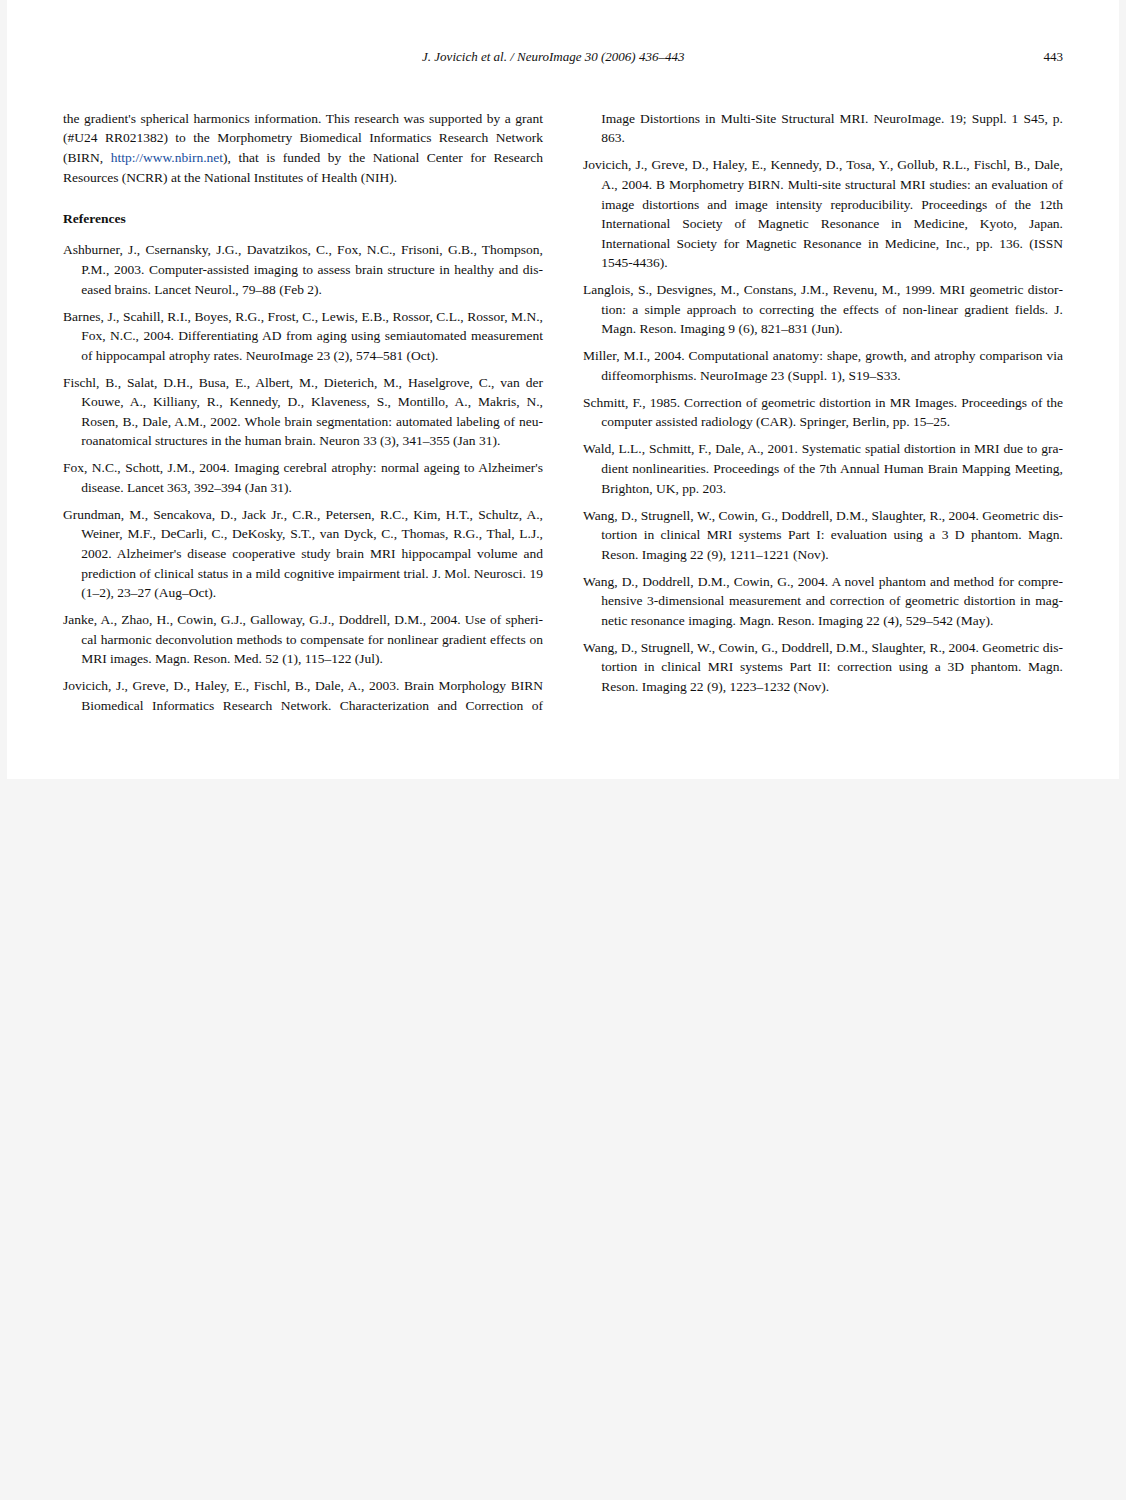J. Jovicich et al. / NeuroImage 30 (2006) 436–443 443
the gradient's spherical harmonics information. This research was supported by a grant (#U24 RR021382) to the Morphometry Biomedical Informatics Research Network (BIRN, http://www.nbirn.net), that is funded by the National Center for Research Resources (NCRR) at the National Institutes of Health (NIH).
References
Ashburner, J., Csernansky, J.G., Davatzikos, C., Fox, N.C., Frisoni, G.B., Thompson, P.M., 2003. Computer-assisted imaging to assess brain structure in healthy and diseased brains. Lancet Neurol., 79–88 (Feb 2).
Barnes, J., Scahill, R.I., Boyes, R.G., Frost, C., Lewis, E.B., Rossor, C.L., Rossor, M.N., Fox, N.C., 2004. Differentiating AD from aging using semiautomated measurement of hippocampal atrophy rates. NeuroImage 23 (2), 574–581 (Oct).
Fischl, B., Salat, D.H., Busa, E., Albert, M., Dieterich, M., Haselgrove, C., van der Kouwe, A., Killiany, R., Kennedy, D., Klaveness, S., Montillo, A., Makris, N., Rosen, B., Dale, A.M., 2002. Whole brain segmentation: automated labeling of neuroanatomical structures in the human brain. Neuron 33 (3), 341–355 (Jan 31).
Fox, N.C., Schott, J.M., 2004. Imaging cerebral atrophy: normal ageing to Alzheimer's disease. Lancet 363, 392–394 (Jan 31).
Grundman, M., Sencakova, D., Jack Jr., C.R., Petersen, R.C., Kim, H.T., Schultz, A., Weiner, M.F., DeCarli, C., DeKosky, S.T., van Dyck, C., Thomas, R.G., Thal, L.J., 2002. Alzheimer's disease cooperative study brain MRI hippocampal volume and prediction of clinical status in a mild cognitive impairment trial. J. Mol. Neurosci. 19 (1–2), 23–27 (Aug–Oct).
Janke, A., Zhao, H., Cowin, G.J., Galloway, G.J., Doddrell, D.M., 2004. Use of spherical harmonic deconvolution methods to compensate for nonlinear gradient effects on MRI images. Magn. Reson. Med. 52 (1), 115–122 (Jul).
Jovicich, J., Greve, D., Haley, E., Fischl, B., Dale, A., 2003. Brain Morphology BIRN Biomedical Informatics Research Network. Characterization and Correction of Image Distortions in Multi-Site Structural MRI. NeuroImage. 19; Suppl. 1 S45, p. 863.
Jovicich, J., Greve, D., Haley, E., Kennedy, D., Tosa, Y., Gollub, R.L., Fischl, B., Dale, A., 2004. B Morphometry BIRN. Multi-site structural MRI studies: an evaluation of image distortions and image intensity reproducibility. Proceedings of the 12th International Society of Magnetic Resonance in Medicine, Kyoto, Japan. International Society for Magnetic Resonance in Medicine, Inc., pp. 136. (ISSN 1545-4436).
Langlois, S., Desvignes, M., Constans, J.M., Revenu, M., 1999. MRI geometric distortion: a simple approach to correcting the effects of non-linear gradient fields. J. Magn. Reson. Imaging 9 (6), 821–831 (Jun).
Miller, M.I., 2004. Computational anatomy: shape, growth, and atrophy comparison via diffeomorphisms. NeuroImage 23 (Suppl. 1), S19–S33.
Schmitt, F., 1985. Correction of geometric distortion in MR Images. Proceedings of the computer assisted radiology (CAR). Springer, Berlin, pp. 15–25.
Wald, L.L., Schmitt, F., Dale, A., 2001. Systematic spatial distortion in MRI due to gradient nonlinearities. Proceedings of the 7th Annual Human Brain Mapping Meeting, Brighton, UK, pp. 203.
Wang, D., Strugnell, W., Cowin, G., Doddrell, D.M., Slaughter, R., 2004. Geometric distortion in clinical MRI systems Part I: evaluation using a 3 D phantom. Magn. Reson. Imaging 22 (9), 1211–1221 (Nov).
Wang, D., Doddrell, D.M., Cowin, G., 2004. A novel phantom and method for comprehensive 3-dimensional measurement and correction of geometric distortion in magnetic resonance imaging. Magn. Reson. Imaging 22 (4), 529–542 (May).
Wang, D., Strugnell, W., Cowin, G., Doddrell, D.M., Slaughter, R., 2004. Geometric distortion in clinical MRI systems Part II: correction using a 3D phantom. Magn. Reson. Imaging 22 (9), 1223–1232 (Nov).